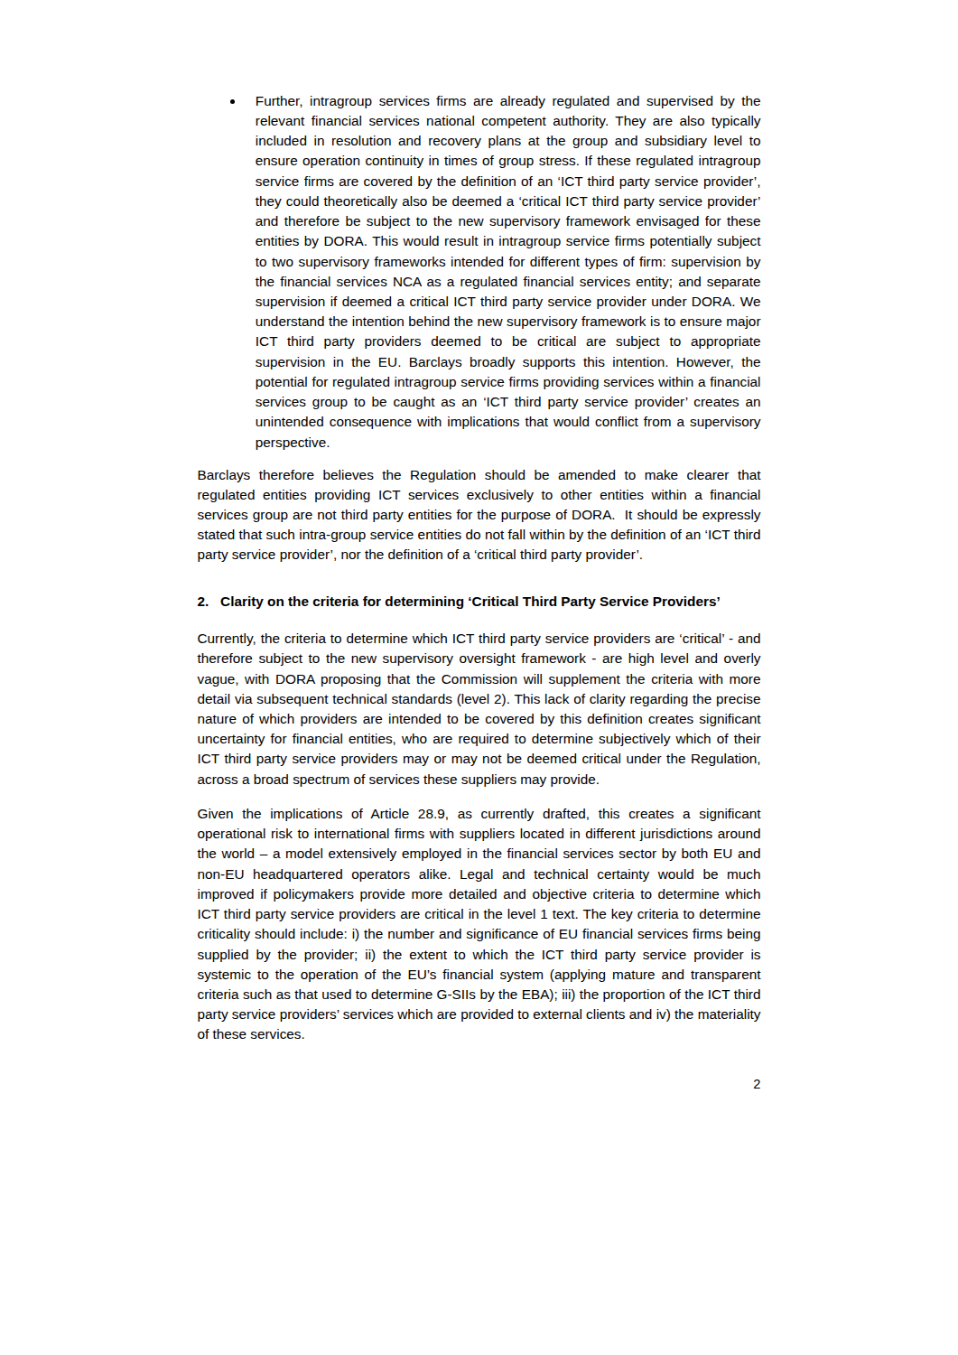Further, intragroup services firms are already regulated and supervised by the relevant financial services national competent authority. They are also typically included in resolution and recovery plans at the group and subsidiary level to ensure operation continuity in times of group stress. If these regulated intragroup service firms are covered by the definition of an ‘ICT third party service provider’, they could theoretically also be deemed a ‘critical ICT third party service provider’ and therefore be subject to the new supervisory framework envisaged for these entities by DORA. This would result in intragroup service firms potentially subject to two supervisory frameworks intended for different types of firm: supervision by the financial services NCA as a regulated financial services entity; and separate supervision if deemed a critical ICT third party service provider under DORA. We understand the intention behind the new supervisory framework is to ensure major ICT third party providers deemed to be critical are subject to appropriate supervision in the EU. Barclays broadly supports this intention. However, the potential for regulated intragroup service firms providing services within a financial services group to be caught as an ‘ICT third party service provider’ creates an unintended consequence with implications that would conflict from a supervisory perspective.
Barclays therefore believes the Regulation should be amended to make clearer that regulated entities providing ICT services exclusively to other entities within a financial services group are not third party entities for the purpose of DORA. It should be expressly stated that such intra-group service entities do not fall within by the definition of an ‘ICT third party service provider’, nor the definition of a ‘critical third party provider’.
2. Clarity on the criteria for determining ‘Critical Third Party Service Providers’
Currently, the criteria to determine which ICT third party service providers are ‘critical’ - and therefore subject to the new supervisory oversight framework - are high level and overly vague, with DORA proposing that the Commission will supplement the criteria with more detail via subsequent technical standards (level 2). This lack of clarity regarding the precise nature of which providers are intended to be covered by this definition creates significant uncertainty for financial entities, who are required to determine subjectively which of their ICT third party service providers may or may not be deemed critical under the Regulation, across a broad spectrum of services these suppliers may provide.
Given the implications of Article 28.9, as currently drafted, this creates a significant operational risk to international firms with suppliers located in different jurisdictions around the world – a model extensively employed in the financial services sector by both EU and non-EU headquartered operators alike. Legal and technical certainty would be much improved if policymakers provide more detailed and objective criteria to determine which ICT third party service providers are critical in the level 1 text. The key criteria to determine criticality should include: i) the number and significance of EU financial services firms being supplied by the provider; ii) the extent to which the ICT third party service provider is systemic to the operation of the EU’s financial system (applying mature and transparent criteria such as that used to determine G-SIIs by the EBA); iii) the proportion of the ICT third party service providers’ services which are provided to external clients and iv) the materiality of these services.
2